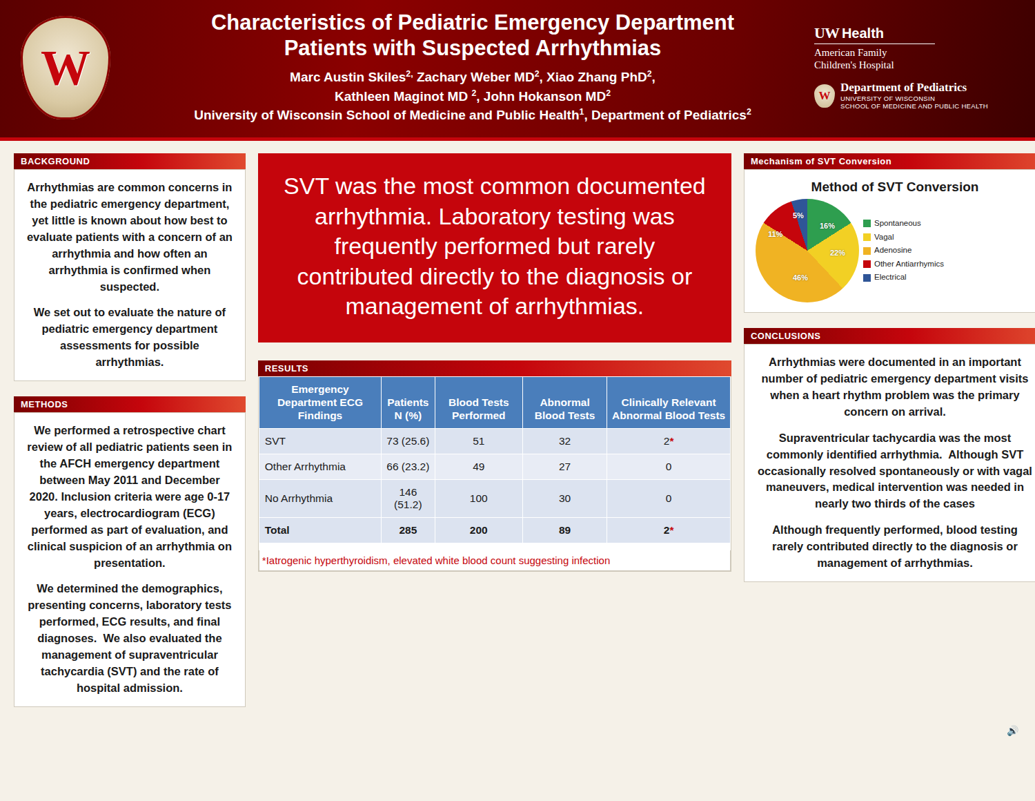W
Characteristics of Pediatric Emergency Department
Patients with Suspected Arrhythmias
Marc Austin Skiles2, Zachary Weber MD2, Xiao Zhang PhD2,
Kathleen Maginot MD 2, John Hokanson MD2
University of Wisconsin School of Medicine and Public Health1, Department of Pediatrics2
UW Health
American Family
Children's Hospital
W
Department of Pediatrics
UNIVERSITY OF WISCONSIN
SCHOOL OF MEDICINE AND PUBLIC HEALTH
BACKGROUND
Arrhythmias are common concerns in the pediatric emergency department, yet little is known about how best to evaluate patients with a concern of an arrhythmia and how often an arrhythmia is confirmed when suspected.
We set out to evaluate the nature of pediatric emergency department assessments for possible arrhythmias.
METHODS
We performed a retrospective chart review of all pediatric patients seen in the AFCH emergency department between May 2011 and December 2020. Inclusion criteria were age 0-17 years, electrocardiogram (ECG) performed as part of evaluation, and clinical suspicion of an arrhythmia on presentation.
We determined the demographics, presenting concerns, laboratory tests performed, ECG results, and final diagnoses. We also evaluated the management of supraventricular tachycardia (SVT) and the rate of hospital admission.
SVT was the most common documented arrhythmia. Laboratory testing was frequently performed but rarely contributed directly to the diagnosis or management of arrhythmias.
RESULTS
| Emergency Department ECG Findings | Patients N (%) | Blood Tests Performed | Abnormal Blood Tests | Clinically Relevant Abnormal Blood Tests |
| --- | --- | --- | --- | --- |
| SVT | 73 (25.6) | 51 | 32 | 2 * |
| Other Arrhythmia | 66 (23.2) | 49 | 27 | 0 |
| No Arrhythmia | 146 (51.2) | 100 | 30 | 0 |
| Total | 285 | 200 | 89 | 2 * |
*Iatrogenic hyperthyroidism, elevated white blood count suggesting infection
Mechanism of SVT Conversion
Method of SVT Conversion
16% 22% 46% 11% 5%
Spontaneous
Vagal
Adenosine
Other Antiarrhymics
Electrical
CONCLUSIONS
Arrhythmias were documented in an important number of pediatric emergency department visits when a heart rhythm problem was the primary concern on arrival.
Supraventricular tachycardia was the most commonly identified arrhythmia. Although SVT occasionally resolved spontaneously or with vagal maneuvers, medical intervention was needed in nearly two thirds of the cases
Although frequently performed, blood testing rarely contributed directly to the diagnosis or management of arrhythmias.
🔊